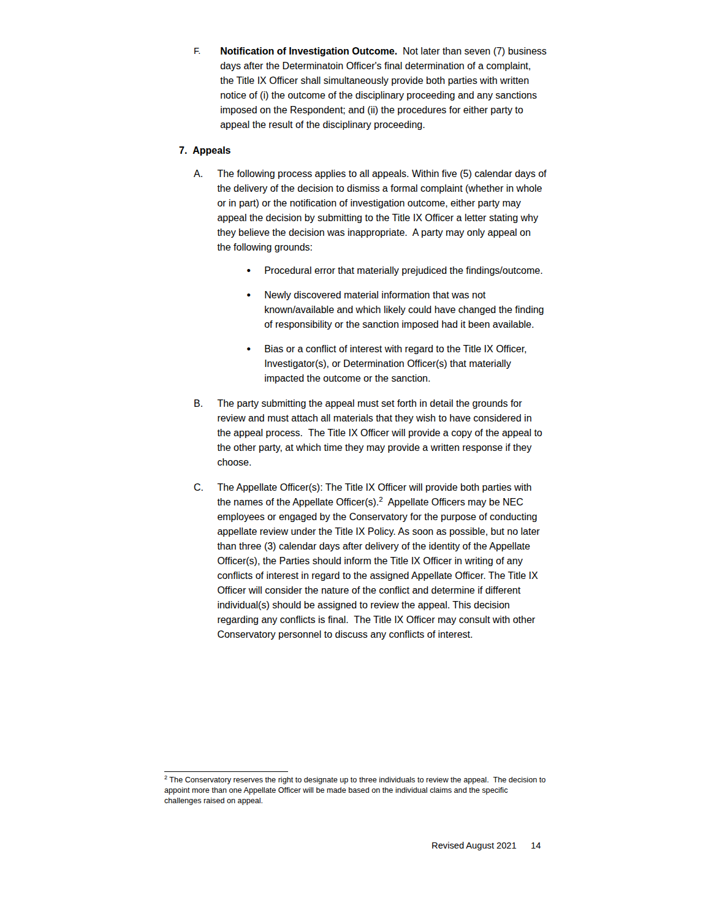F.
Notification of Investigation Outcome. Not later than seven (7) business days after the Determinatoin Officer's final determination of a complaint, the Title IX Officer shall simultaneously provide both parties with written notice of (i) the outcome of the disciplinary proceeding and any sanctions imposed on the Respondent; and (ii) the procedures for either party to appeal the result of the disciplinary proceeding.
7. Appeals
A.
The following process applies to all appeals. Within five (5) calendar days of the delivery of the decision to dismiss a formal complaint (whether in whole or in part) or the notification of investigation outcome, either party may appeal the decision by submitting to the Title IX Officer a letter stating why they believe the decision was inappropriate. A party may only appeal on the following grounds:
Procedural error that materially prejudiced the findings/outcome.
Newly discovered material information that was not known/available and which likely could have changed the finding of responsibility or the sanction imposed had it been available.
Bias or a conflict of interest with regard to the Title IX Officer, Investigator(s), or Determination Officer(s) that materially impacted the outcome or the sanction.
B.
The party submitting the appeal must set forth in detail the grounds for review and must attach all materials that they wish to have considered in the appeal process. The Title IX Officer will provide a copy of the appeal to the other party, at which time they may provide a written response if they choose.
C.
The Appellate Officer(s): The Title IX Officer will provide both parties with the names of the Appellate Officer(s).2 Appellate Officers may be NEC employees or engaged by the Conservatory for the purpose of conducting appellate review under the Title IX Policy. As soon as possible, but no later than three (3) calendar days after delivery of the identity of the Appellate Officer(s), the Parties should inform the Title IX Officer in writing of any conflicts of interest in regard to the assigned Appellate Officer. The Title IX Officer will consider the nature of the conflict and determine if different individual(s) should be assigned to review the appeal. This decision regarding any conflicts is final. The Title IX Officer may consult with other Conservatory personnel to discuss any conflicts of interest.
2 The Conservatory reserves the right to designate up to three individuals to review the appeal. The decision to appoint more than one Appellate Officer will be made based on the individual claims and the specific challenges raised on appeal.
Revised August 202114